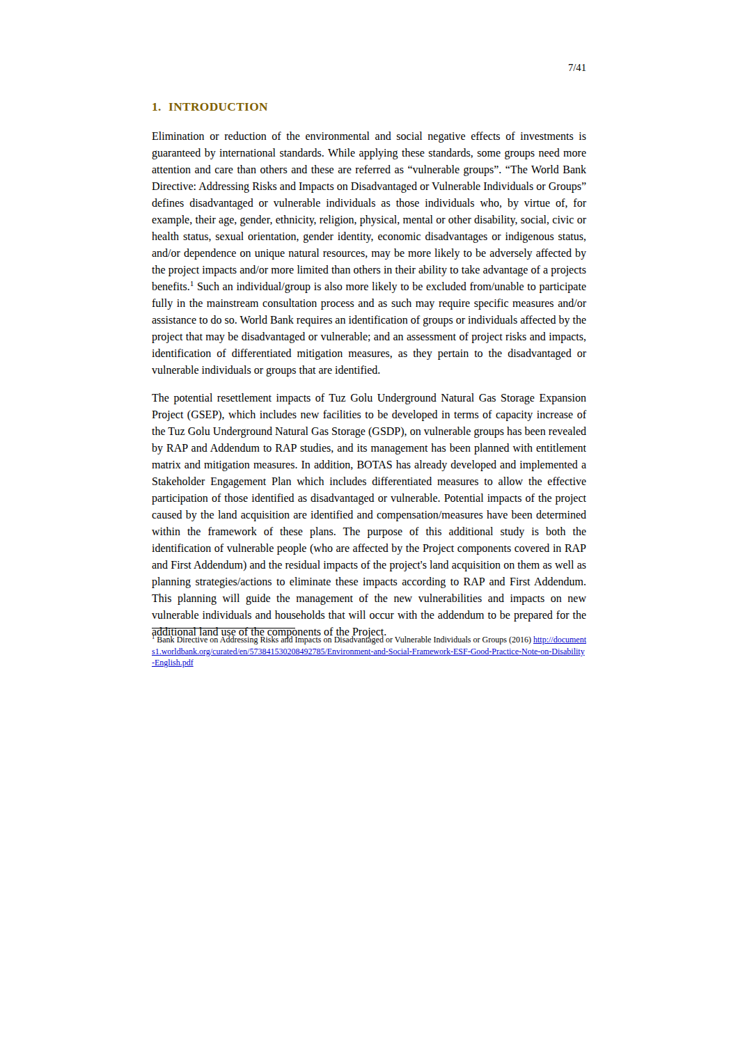7/41
1. INTRODUCTION
Elimination or reduction of the environmental and social negative effects of investments is guaranteed by international standards. While applying these standards, some groups need more attention and care than others and these are referred as “vulnerable groups”. “The World Bank Directive: Addressing Risks and Impacts on Disadvantaged or Vulnerable Individuals or Groups” defines disadvantaged or vulnerable individuals as those individuals who, by virtue of, for example, their age, gender, ethnicity, religion, physical, mental or other disability, social, civic or health status, sexual orientation, gender identity, economic disadvantages or indigenous status, and/or dependence on unique natural resources, may be more likely to be adversely affected by the project impacts and/or more limited than others in their ability to take advantage of a projects benefits.1 Such an individual/group is also more likely to be excluded from/unable to participate fully in the mainstream consultation process and as such may require specific measures and/or assistance to do so. World Bank requires an identification of groups or individuals affected by the project that may be disadvantaged or vulnerable; and an assessment of project risks and impacts, identification of differentiated mitigation measures, as they pertain to the disadvantaged or vulnerable individuals or groups that are identified.
The potential resettlement impacts of Tuz Golu Underground Natural Gas Storage Expansion Project (GSEP), which includes new facilities to be developed in terms of capacity increase of the Tuz Golu Underground Natural Gas Storage (GSDP), on vulnerable groups has been revealed by RAP and Addendum to RAP studies, and its management has been planned with entitlement matrix and mitigation measures. In addition, BOTAS has already developed and implemented a Stakeholder Engagement Plan which includes differentiated measures to allow the effective participation of those identified as disadvantaged or vulnerable. Potential impacts of the project caused by the land acquisition are identified and compensation/measures have been determined within the framework of these plans. The purpose of this additional study is both the identification of vulnerable people (who are affected by the Project components covered in RAP and First Addendum) and the residual impacts of the project's land acquisition on them as well as planning strategies/actions to eliminate these impacts according to RAP and First Addendum. This planning will guide the management of the new vulnerabilities and impacts on new vulnerable individuals and households that will occur with the addendum to be prepared for the additional land use of the components of the Project.
1 Bank Directive on Addressing Risks and Impacts on Disadvantaged or Vulnerable Individuals or Groups (2016) http://documents1.worldbank.org/curated/en/573841530208492785/Environment-and-Social-Framework-ESF-Good-Practice-Note-on-Disability-English.pdf